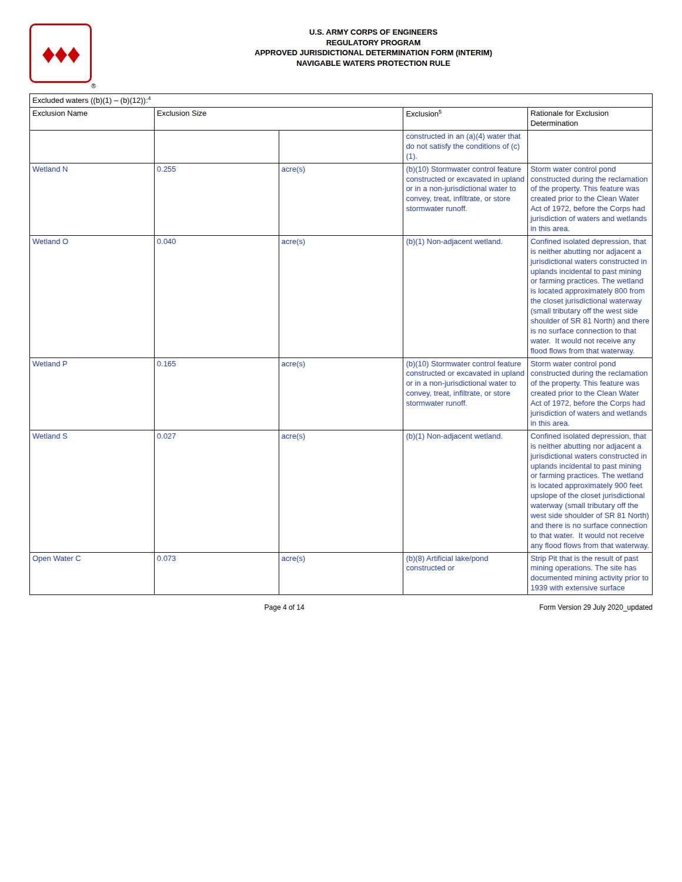♦♦♦ ®
U.S. ARMY CORPS OF ENGINEERS
REGULATORY PROGRAM
APPROVED JURISDICTIONAL DETERMINATION FORM (INTERIM)
NAVIGABLE WATERS PROTECTION RULE
| Excluded waters ((b)(1) – (b)(12)): 4 |
| Exclusion Name | Exclusion Size | Exclusion 5 | Rationale for Exclusion Determination |
| | | | constructed in an (a)(4) water that do not satisfy the conditions of (c)(1). | |
| Wetland N | 0.255 | acre(s) | (b)(10) Stormwater control feature constructed or excavated in upland or in a non-jurisdictional water to convey, treat, infiltrate, or store stormwater runoff. | Storm water control pond constructed during the reclamation of the property. This feature was created prior to the Clean Water Act of 1972, before the Corps had jurisdiction of waters and wetlands in this area. |
| Wetland O | 0.040 | acre(s) | (b)(1) Non-adjacent wetland. | Confined isolated depression, that is neither abutting nor adjacent a jurisdictional waters constructed in uplands incidental to past mining or farming practices. The wetland is located approximately 800 from the closet jurisdictional waterway (small tributary off the west side shoulder of SR 81 North) and there is no surface connection to that water. It would not receive any flood flows from that waterway. |
| Wetland P | 0.165 | acre(s) | (b)(10) Stormwater control feature constructed or excavated in upland or in a non-jurisdictional water to convey, treat, infiltrate, or store stormwater runoff. | Storm water control pond constructed during the reclamation of the property. This feature was created prior to the Clean Water Act of 1972, before the Corps had jurisdiction of waters and wetlands in this area. |
| Wetland S | 0.027 | acre(s) | (b)(1) Non-adjacent wetland. | Confined isolated depression, that is neither abutting nor adjacent a jurisdictional waters constructed in uplands incidental to past mining or farming practices. The wetland is located approximately 900 feet upslope of the closet jurisdictional waterway (small tributary off the west side shoulder of SR 81 North) and there is no surface connection to that water. It would not receive any flood flows from that waterway. |
| Open Water C | 0.073 | acre(s) | (b)(8) Artificial lake/pond constructed or | Strip Pit that is the result of past mining operations. The site has documented mining activity prior to 1939 with extensive surface |
Page 4 of 14
Form Version 29 July 2020_updated